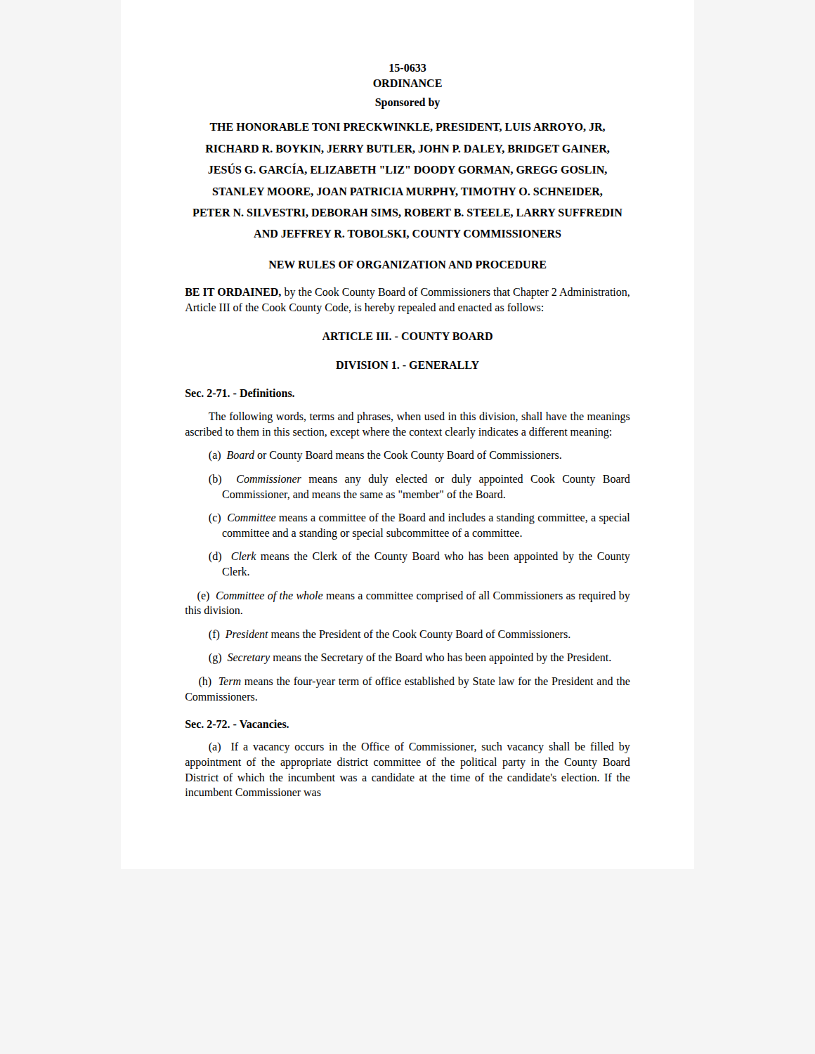15-0633
ORDINANCE
Sponsored by
THE HONORABLE TONI PRECKWINKLE, PRESIDENT, LUIS ARROYO, JR, RICHARD R. BOYKIN, JERRY BUTLER, JOHN P. DALEY, BRIDGET GAINER, JESÚS G. GARCÍA, ELIZABETH "LIZ" DOODY GORMAN, GREGG GOSLIN, STANLEY MOORE, JOAN PATRICIA MURPHY, TIMOTHY O. SCHNEIDER, PETER N. SILVESTRI, DEBORAH SIMS, ROBERT B. STEELE, LARRY SUFFREDIN AND JEFFREY R. TOBOLSKI, COUNTY COMMISSIONERS
NEW RULES OF ORGANIZATION AND PROCEDURE
BE IT ORDAINED, by the Cook County Board of Commissioners that Chapter 2 Administration, Article III of the Cook County Code, is hereby repealed and enacted as follows:
ARTICLE III. - COUNTY BOARD
DIVISION 1. - GENERALLY
Sec. 2-71. - Definitions.
The following words, terms and phrases, when used in this division, shall have the meanings ascribed to them in this section, except where the context clearly indicates a different meaning:
(a) Board or County Board means the Cook County Board of Commissioners.
(b) Commissioner means any duly elected or duly appointed Cook County Board Commissioner, and means the same as "member" of the Board.
(c) Committee means a committee of the Board and includes a standing committee, a special committee and a standing or special subcommittee of a committee.
(d) Clerk means the Clerk of the County Board who has been appointed by the County Clerk.
(e) Committee of the whole means a committee comprised of all Commissioners as required by this division.
(f) President means the President of the Cook County Board of Commissioners.
(g) Secretary means the Secretary of the Board who has been appointed by the President.
(h) Term means the four-year term of office established by State law for the President and the Commissioners.
Sec. 2-72. - Vacancies.
(a) If a vacancy occurs in the Office of Commissioner, such vacancy shall be filled by appointment of the appropriate district committee of the political party in the County Board District of which the incumbent was a candidate at the time of the candidate's election. If the incumbent Commissioner was